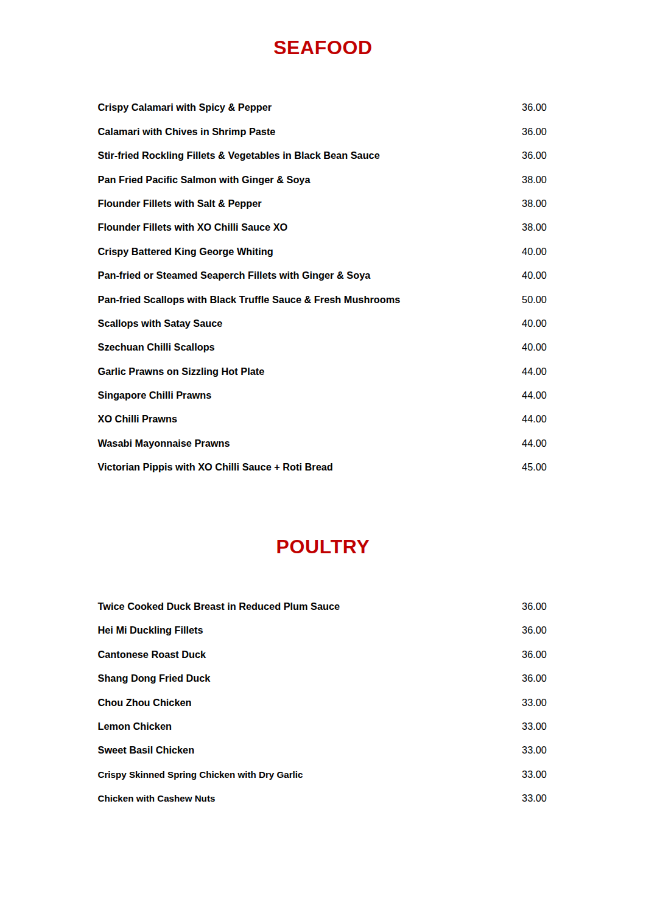SEAFOOD
Crispy Calamari with Spicy & Pepper 36.00
Calamari with Chives in Shrimp Paste 36.00
Stir-fried Rockling Fillets & Vegetables in Black Bean Sauce 36.00
Pan Fried Pacific Salmon with Ginger & Soya 38.00
Flounder Fillets with Salt & Pepper 38.00
Flounder Fillets with XO Chilli Sauce XO 38.00
Crispy Battered King George Whiting 40.00
Pan-fried or Steamed Seaperch Fillets with Ginger & Soya 40.00
Pan-fried Scallops with Black Truffle Sauce & Fresh Mushrooms 50.00
Scallops with Satay Sauce 40.00
Szechuan Chilli Scallops 40.00
Garlic Prawns on Sizzling Hot Plate 44.00
Singapore Chilli Prawns 44.00
XO Chilli Prawns 44.00
Wasabi Mayonnaise Prawns 44.00
Victorian Pippis with XO Chilli Sauce + Roti Bread 45.00
POULTRY
Twice Cooked Duck Breast in Reduced Plum Sauce 36.00
Hei Mi Duckling Fillets 36.00
Cantonese Roast Duck 36.00
Shang Dong Fried Duck 36.00
Chou Zhou Chicken 33.00
Lemon Chicken 33.00
Sweet Basil Chicken 33.00
Crispy Skinned Spring Chicken with Dry Garlic 33.00
Chicken with Cashew Nuts 33.00